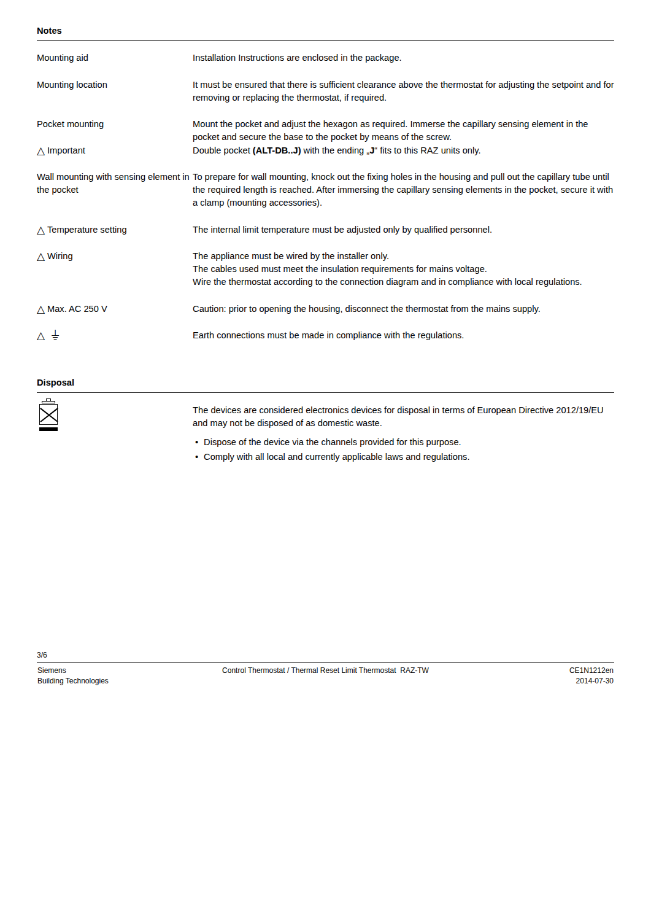Notes
| Mounting aid | Installation Instructions are enclosed in the package. |
| Mounting location | It must be ensured that there is sufficient clearance above the thermostat for adjusting the setpoint and for removing or replacing the thermostat, if required. |
| Pocket mounting △ Important | Mount the pocket and adjust the hexagon as required. Immerse the capillary sensing element in the pocket and secure the base to the pocket by means of the screw. Double pocket (ALT-DB..J) with the ending „ J “ fits to this RAZ units only. |
| Wall mounting with sensing element in the pocket | To prepare for wall mounting, knock out the fixing holes in the housing and pull out the capillary tube until the required length is reached. After immersing the capillary sensing elements in the pocket, secure it with a clamp (mounting accessories). |
| △ Temperature setting | The internal limit temperature must be adjusted only by qualified personnel. |
| △ Wiring | The appliance must be wired by the installer only. The cables used must meet the insulation requirements for mains voltage. Wire the thermostat according to the connection diagram and in compliance with local regulations. |
| △ Max. AC 250 V | Caution: prior to opening the housing, disconnect the thermostat from the mains supply. |
| △ ⏚ | Earth connections must be made in compliance with the regulations. |
Disposal
The devices are considered electronics devices for disposal in terms of European Directive 2012/19/EU and may not be disposed of as domestic waste.
Dispose of the device via the channels provided for this purpose.
Comply with all local and currently applicable laws and regulations.
3/6
| Siemens Building Technologies | Control Thermostat / Thermal Reset Limit Thermostat RAZ-TW | CE1N1212en 2014-07-30 |